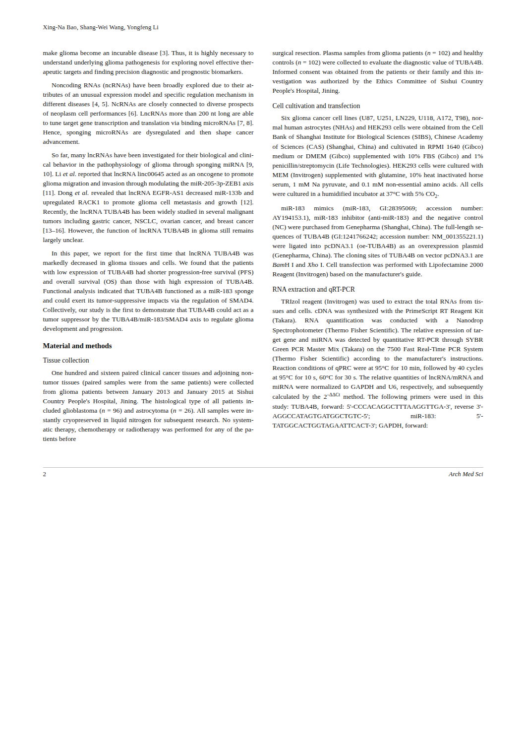Xing-Na Bao, Shang-Wei Wang, Yongfeng Li
make glioma become an incurable disease [3]. Thus, it is highly necessary to understand underlying glioma pathogenesis for exploring novel effective therapeutic targets and finding precision diagnostic and prognostic biomarkers.
Noncoding RNAs (ncRNAs) have been broadly explored due to their attributes of an unusual expression model and specific regulation mechanism in different diseases [4, 5]. NcRNAs are closely connected to diverse prospects of neoplasm cell performances [6]. LncRNAs more than 200 nt long are able to tune target gene transcription and translation via binding microRNAs [7, 8]. Hence, sponging microRNAs are dysregulated and then shape cancer advancement.
So far, many lncRNAs have been investigated for their biological and clinical behavior in the pathophysiology of glioma through sponging miRNA [9, 10]. Li et al. reported that lncRNA linc00645 acted as an oncogene to promote glioma migration and invasion through modulating the miR-205-3p-ZEB1 axis [11]. Dong et al. revealed that lncRNA EGFR-AS1 decreased miR-133b and upregulated RACK1 to promote glioma cell metastasis and growth [12]. Recently, the lncRNA TUBA4B has been widely studied in several malignant tumors including gastric cancer, NSCLC, ovarian cancer, and breast cancer [13–16]. However, the function of lncRNA TUBA4B in glioma still remains largely unclear.
In this paper, we report for the first time that lncRNA TUBA4B was markedly decreased in glioma tissues and cells. We found that the patients with low expression of TUBA4B had shorter progression-free survival (PFS) and overall survival (OS) than those with high expression of TUBA4B. Functional analysis indicated that TUBA4B functioned as a miR-183 sponge and could exert its tumor-suppressive impacts via the regulation of SMAD4. Collectively, our study is the first to demonstrate that TUBA4B could act as a tumor suppressor by the TUBA4B/miR-183/SMAD4 axis to regulate glioma development and progression.
Material and methods
Tissue collection
One hundred and sixteen paired clinical cancer tissues and adjoining non-tumor tissues (paired samples were from the same patients) were collected from glioma patients between January 2013 and January 2015 at Sishui Country People's Hospital, Jining. The histological type of all patients included glioblastoma (n = 96) and astrocytoma (n = 26). All samples were instantly cryopreserved in liquid nitrogen for subsequent research. No systematic therapy, chemotherapy or radiotherapy was performed for any of the patients before
surgical resection. Plasma samples from glioma patients (n = 102) and healthy controls (n = 102) were collected to evaluate the diagnostic value of TUBA4B. Informed consent was obtained from the patients or their family and this investigation was authorized by the Ethics Committee of Sishui Country People's Hospital, Jining.
Cell cultivation and transfection
Six glioma cancer cell lines (U87, U251, LN229, U118, A172, T98), normal human astrocytes (NHAs) and HEK293 cells were obtained from the Cell Bank of Shanghai Institute for Biological Sciences (SIBS), Chinese Academy of Sciences (CAS) (Shanghai, China) and cultivated in RPMI 1640 (Gibco) medium or DMEM (Gibco) supplemented with 10% FBS (Gibco) and 1% penicillin/streptomycin (Life Technologies). HEK293 cells were cultured with MEM (Invitrogen) supplemented with glutamine, 10% heat inactivated horse serum, 1 mM Na pyruvate, and 0.1 mM non-essential amino acids. All cells were cultured in a humidified incubator at 37°C with 5% CO2.
miR-183 mimics (miR-183, GI:28395069; accession number: AY194153.1), miR-183 inhibitor (anti-miR-183) and the negative control (NC) were purchased from Genepharma (Shanghai, China). The full-length sequences of TUBA4B (GI:1241766242; accession number: NM_001355221.1) were ligated into pcDNA3.1 (oe-TUBA4B) as an overexpression plasmid (Genepharma, China). The cloning sites of TUBA4B on vector pcDNA3.1 are Bam H I and Xho I. Cell transfection was performed with Lipofectamine 2000 Reagent (Invitrogen) based on the manufacturer's guide.
RNA extraction and qRT-PCR
TRIzol reagent (Invitrogen) was used to extract the total RNAs from tissues and cells. cDNA was synthesized with the PrimeScript RT Reagent Kit (Takara). RNA quantification was conducted with a Nanodrop Spectrophotometer (Thermo Fisher Scientific). The relative expression of target gene and miRNA was detected by quantitative RT-PCR through SYBR Green PCR Master Mix (Takara) on the 7500 Fast Real-Time PCR System (Thermo Fisher Scientific) according to the manufacturer's instructions. Reaction conditions of qPRC were at 95°C for 10 min, followed by 40 cycles at 95°C for 10 s, 60°C for 30 s. The relative quantities of lncRNA/mRNA and miRNA were normalized to GAPDH and U6, respectively, and subsequently calculated by the 2–ΔΔCt method. The following primers were used in this study: TUBA4B, forward: 5'-CCCACAGGCTTTAAGGTTGA-3', reverse 3'-AGGCCATAGTGATGGCTGTC-5'; miR-183: 5'-TATGGCACTGGTAGAATTCACT-3'; GAPDH, forward:
2 Arch Med Sci